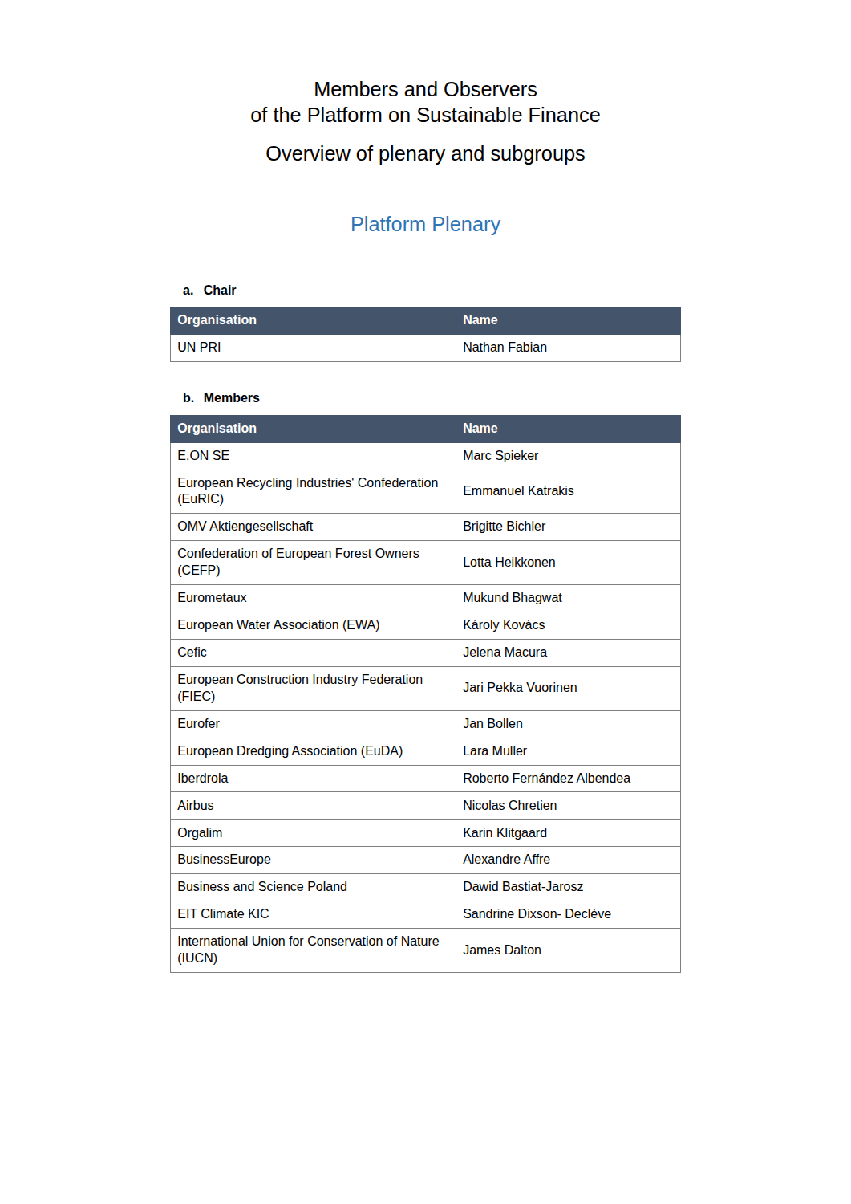Members and Observers
of the Platform on Sustainable Finance
Overview of plenary and subgroups
Platform Plenary
a. Chair
| Organisation | Name |
| --- | --- |
| UN PRI | Nathan Fabian |
b. Members
| Organisation | Name |
| --- | --- |
| E.ON SE | Marc Spieker |
| European Recycling Industries' Confederation (EuRIC) | Emmanuel Katrakis |
| OMV Aktiengesellschaft | Brigitte Bichler |
| Confederation of European Forest Owners (CEFP) | Lotta Heikkonen |
| Eurometaux | Mukund Bhagwat |
| European Water Association (EWA) | Károly Kovács |
| Cefic | Jelena Macura |
| European Construction Industry Federation (FIEC) | Jari Pekka Vuorinen |
| Eurofer | Jan Bollen |
| European Dredging Association (EuDA) | Lara Muller |
| Iberdrola | Roberto Fernández Albendea |
| Airbus | Nicolas Chretien |
| Orgalim | Karin Klitgaard |
| BusinessEurope | Alexandre Affre |
| Business and Science Poland | Dawid Bastiat-Jarosz |
| EIT Climate KIC | Sandrine Dixson- Declève |
| International Union for Conservation of Nature (IUCN) | James Dalton |